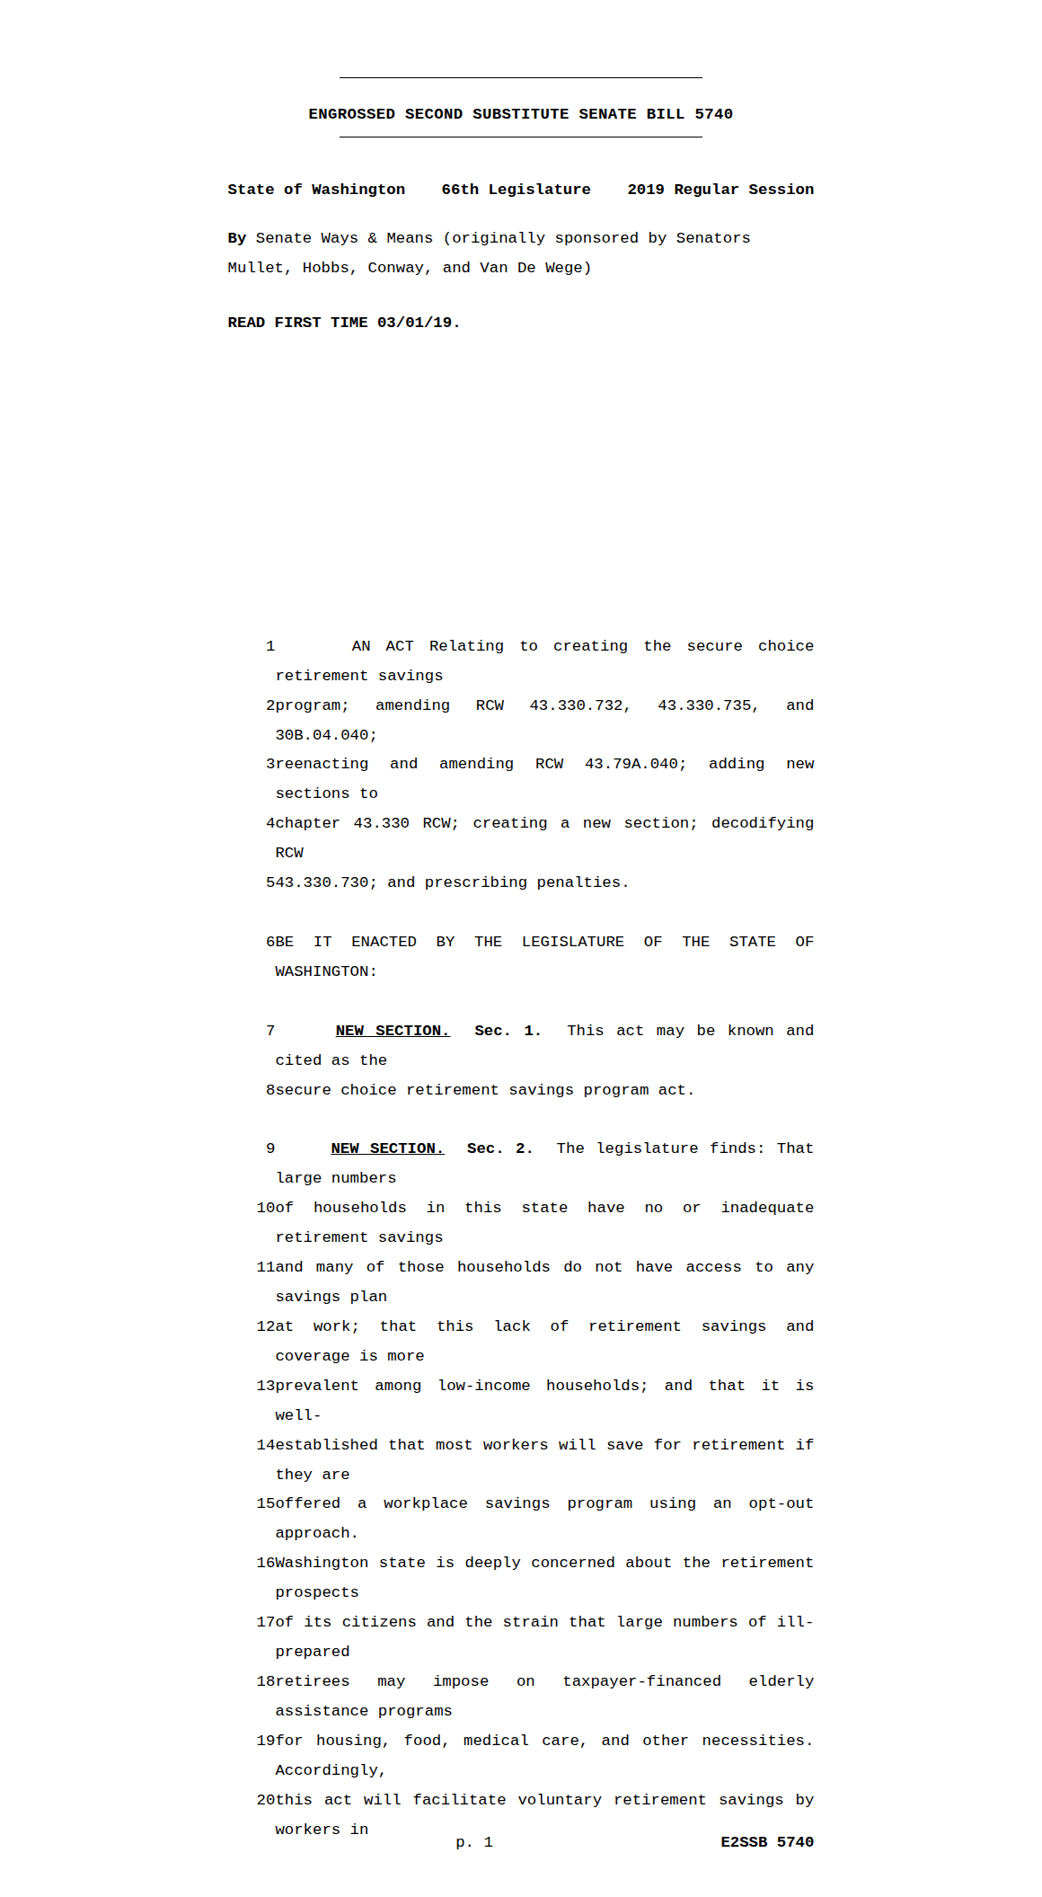ENGROSSED SECOND SUBSTITUTE SENATE BILL 5740
State of Washington 66th Legislature 2019 Regular Session
By Senate Ways & Means (originally sponsored by Senators Mullet, Hobbs, Conway, and Van De Wege)
READ FIRST TIME 03/01/19.
| 1 | AN ACT Relating to creating the secure choice retirement savings |
| 2 | program; amending RCW 43.330.732, 43.330.735, and 30B.04.040; |
| 3 | reenacting and amending RCW 43.79A.040; adding new sections to |
| 4 | chapter 43.330 RCW; creating a new section; decodifying RCW |
| 5 | 43.330.730; and prescribing penalties. |
| 6 | BE IT ENACTED BY THE LEGISLATURE OF THE STATE OF WASHINGTON: |
| 7 | NEW SECTION. Sec. 1. This act may be known and cited as the |
| 8 | secure choice retirement savings program act. |
| 9 | NEW SECTION. Sec. 2. The legislature finds: That large numbers |
| 10 | of households in this state have no or inadequate retirement savings |
| 11 | and many of those households do not have access to any savings plan |
| 12 | at work; that this lack of retirement savings and coverage is more |
| 13 | prevalent among low-income households; and that it is well- |
| 14 | established that most workers will save for retirement if they are |
| 15 | offered a workplace savings program using an opt-out approach. |
| 16 | Washington state is deeply concerned about the retirement prospects |
| 17 | of its citizens and the strain that large numbers of ill-prepared |
| 18 | retirees may impose on taxpayer-financed elderly assistance programs |
| 19 | for housing, food, medical care, and other necessities. Accordingly, |
| 20 | this act will facilitate voluntary retirement savings by workers in |
p. 1 E2SSB 5740